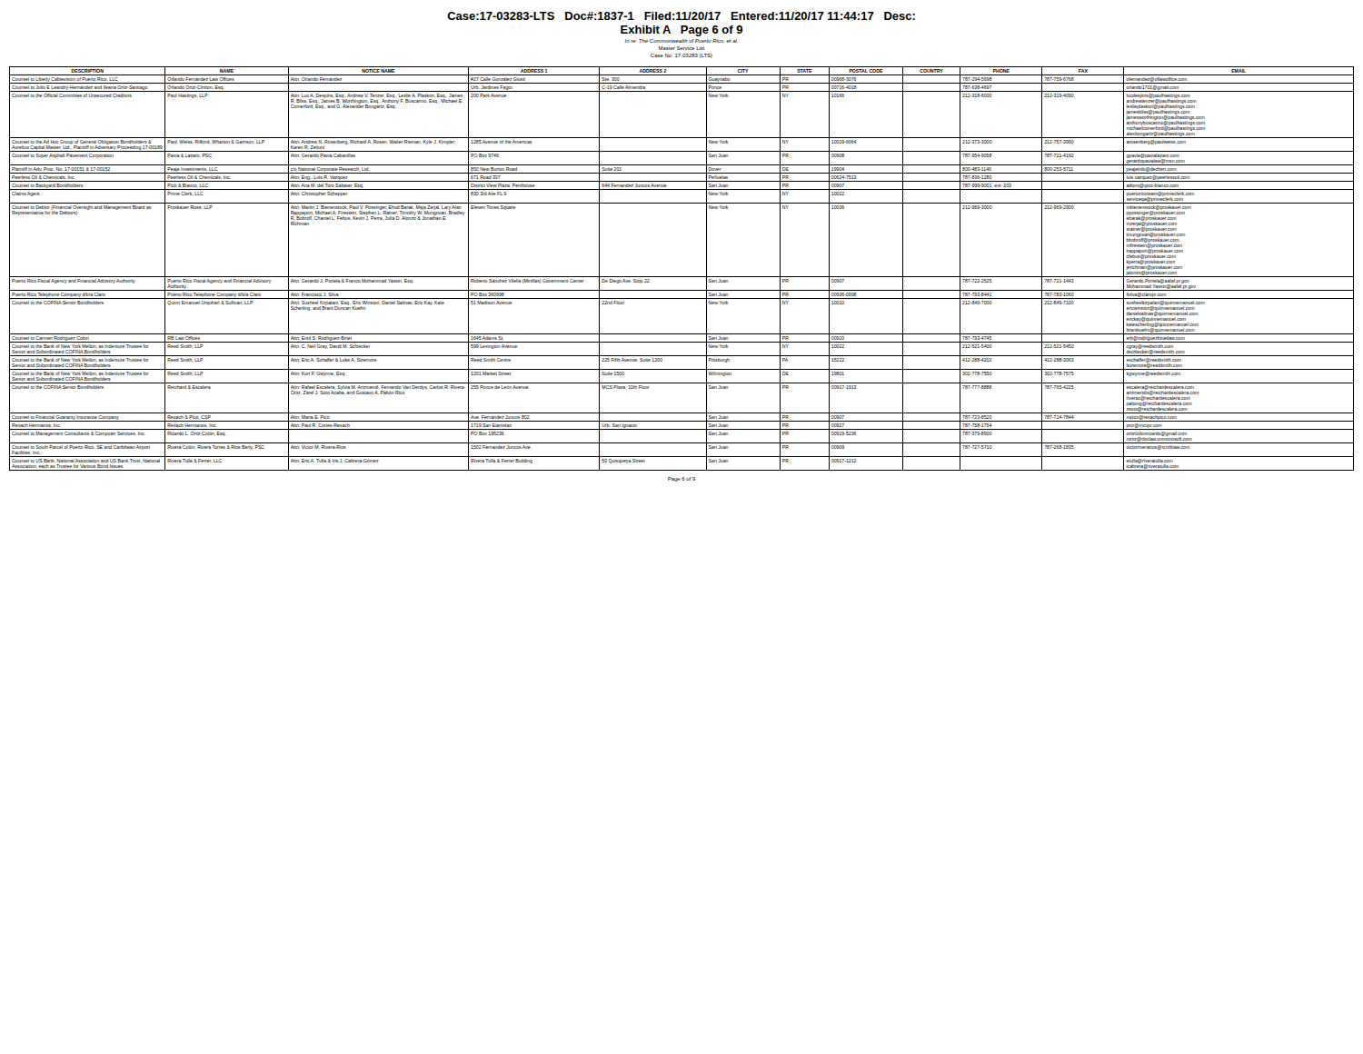Case:17-03283-LTS Doc#:1837-1 Filed:11/20/17 Entered:11/20/17 11:44:17 Desc:
Exhibit A Page 6 of 9
In re: The Commonwealth of Puerto Rico, et al.
Master Service List
Case No. 17-03283 (LTS)
| DESCRIPTION | NAME | NOTICE NAME | ADDRESS 1 | ADDRESS 2 | CITY | STATE | POSTAL CODE | COUNTRY | PHONE | FAX | EMAIL |
| --- | --- | --- | --- | --- | --- | --- | --- | --- | --- | --- | --- |
| Counsel to Liberty Cablevision of Puerto Rico, LLC | Orlando Fernández Law Offices | Attn: Orlando Fernández | #27 Calle González Giusti | Ste. 300 | Guaynabo | PR | 00968-3076 | | 787-294-5698 | 787-759-6768 | ofernandez@oflawoffice.com |
| Counsel to Julio E Leandry-Hernández and Ileana Ortiz-Santiago | Orlando Ortiz-Cintron, Esq. | | Urb. Jardines Fagot | C-19 Calle Almendra | Ponce | PR | 00716-4018 | | 787-638-4697 | | orlando1701@gmail.com |
| Counsel to the Official Committee of Unsecured Creditors | Paul Hastings, LLP | Attn: Luc A. Despins, Esq., Andrew V. Tenzer, Esq., Leslie A. Plaskon, Esq., James R. Bliss, Esq., James B. Worthington, Esq., Anthony F. Buscarino, Esq., Michael E. Comerford, Esq., and G. Alexander Bongartz, Esq. | 200 Park Avenue | | New York | NY | 10166 | | 212-318-6000 | 212-319-4090 | lucdespins@paulhastings.com andrewtenzer@paulhastings.com leslieplaskon@paulhastings.com jamesbliss@paulhastings.com jamesworthington@paulhastings.com anthonybuscarino@paulhastings.com michaelcomerford@paulhastings.com alexbongartz@paulhastings.com |
| Counsel to the Ad Hoc Group of General Obligation Bondholders & Aurelius Capital Master, Ltd., Plaintiff in Adversary Proceeding 17-00189 | Paul, Weiss, Rifkind, Wharton & Garrison, LLP | Attn: Andrew N. Rosenberg, Richard A. Rosen, Walter Rieman, Kyle J. Kimpler, Karen R. Zeituni | 1285 Avenue of the Americas | | New York | NY | 10019-6064 | | 212-373-3000 | 212-757-3990 | arosenberg@paulweiss.com |
| Counsel to Super Asphalt Pavement Corporation | Pavia & Lazaro, PSC | Attn: Gerardo Pavía Cabanillas | PO Box 9746 | | San Juan | PR | 00908 | | 787-954-9058 | 787-721-4192 | gpavia@pavialazaro.com gerardopavialaw@msn.com |
| Plaintiff in Adv. Proc. No. 17-00151 & 17-00152 | Peaje Investments, LLC | c/o National Corporate Research, Ltd. | 850 New Burton Road | Suite 201 | Dover | DE | 19904 | | 800-483-1140 | 800-253-5711 | peajeinfo@dechert.com |
| Peerless Oil & Chemicals, Inc. | Peerless Oil & Chemicals, Inc. | Attn: Eng.. Luis R. Vazquez | 671 Road 337 | | Peñuelas | PR | 00624-7513 | | 787-836-1280 | | luis.vazquez@peerlessoil.com |
| Counsel to Backyard Bondholders | Picó & Blanco, LLC | Attn: Ana M. del Toro Sabater, Esq. | District View Plaza, Penthouse | 644 Fernandez Juncos Avenue | San Juan | PR | 00907 | | 787-999-9001, ext- 203 | | adtoro@pico-blanco.com |
| Claims Agent | Prime Clerk, LLC | Attn: Christopher Schepper | 830 3rd Ave FL 9 | | New York | NY | 10022 | | | | puertoricoteam@primeclerk.com serviceqa@primeclerk.com |
| Counsel to Debtor (Financial Oversight and Management Board as Representative for the Debtors) | Proskauer Rose, LLP | Attn: Martin J. Bienenstock, Paul V. Possinger, Ehud Barak, Maja Zerjal, Lary Alan Rappaport, Michael A. Firestein, Stephen L. Ratner, Timothy W. Mungovan, Bradley R. Bobroff, Chantel L. Febus, Kevin J. Perra, Julia D. Alonzo & Jonathan E. Richman | Eleven Times Square | | New York | NY | 10036 | | 212-969-3000 | 212-969-2900 | mbienenstock@proskauer.com ppossinger@proskauer.com ebarak@proskauer.com mzerjal@proskauer.com sratner@proskauer.com tmungovan@proskauer.com bbobroff@proskauer.com mfirestein@proskauer.com lrappaport@proskauer.com cfebus@proskauer.com kperra@proskauer.com jerichman@proskauer.com jalonzo@proskauer.com |
| Puerto Rico Fiscal Agency and Financial Advisory Authority | Puerto Rico Fiscal Agency and Financial Advisory Authority | Attn: Gerardo J. Portela & Franco Mohammad Yassin, Esq. | Roberto Sánchez Vilella (Minillas) Government Center | De Diego Ave. Stop 22 | San Juan | PR | 00907 | | 787-722-2525 | 787-721-1443 | Gerardo.Portela@aafaf.pr.gov Mohammad.Yassin@aafaf.pr.gov |
| Puerto Rico Telephone Company d/b/a Claro | Puerto Rico Telephone Company d/b/a Claro | Attn: Francisco J. Silva | PO Box 360998 | | San Juan | PR | 00936-0998 | | 787-793-8441 | 787-783-1060 | fsilva@claropr.com |
| Counsel to the COFINA Senior Bondholders | Quinn Emanuel Urquhart & Sullivan, LLP | Attn: Susheel Kirpalani, Esq., Eric Winston, Daniel Salinas, Eric Kay, Kate Scherling, and Brant Duncan Kuehn | 51 Madison Avenue | 22nd Floor | New York | NY | 10010 | | 212-849-7000 | 212-849-7100 | susheelkirpalani@quinnemanuel.com ericwinston@quinnemanuel.com danielsalinas@quinnemanuel.com erickay@quinnemanuel.com katescherling@quinnemanuel.com brantkuehn@quinnemanuel.com |
| Counsel to Carmen Rodriguez Colon | RB Law Offices | Attn: Enid S. Rodriguez-Binet | 1645 Adams St. | | San Juan | PR | 00920 | | 787-793-4745 | | erb@rodriguezbinetlaw.com |
| Counsel to the Bank of New York Mellon, as Indenture Trustee for Senior and Subordinated COFINA Bondholders | Reed Smith, LLP | Attn: C. Neil Gray, David M. Schlecker | 599 Lexington Avenue | | New York | NY | 10022 | | 212-521-5400 | 212-521-5450 | cgray@reedsmith.com dschlecker@reedsmith.com |
| Counsel to the Bank of New York Mellon, as Indenture Trustee for Senior and Subordinated COFINA Bondholders | Reed Smith, LLP | Attn: Eric A. Schaffer & Luke A. Sizemore | Reed Smith Centre | 225 Fifth Avenue, Suite 1200 | Pittsburgh | PA | 15222 | | 412-288-4202 | 412-288-3063 | eschaffer@reedsmith.com lsizemore@reedsmith.com |
| Counsel to the Bank of New York Mellon, as Indenture Trustee for Senior and Subordinated COFINA Bondholders | Reed Smith, LLP | Attn: Kurt F. Gwynne, Esq. | 1201 Market Street | Suite 1500 | Wilmington | DE | 19801 | | 302-778-7550 | 302-778-7575 | kgwynne@reedsmith.com |
| Counsel to the COFINA Senior Bondholders | Reichard & Escalera | Attn: Rafael Escalera, Sylvia M. Arizmendi, Fernando Van Derdys, Carlos R. Rivera-Ortiz, Zarel J. Soto Acaba, and Gustavo A. Pabón Rico | 255 Ponce de León Avenue | MCS Plaza, 10th Floor | San Juan | PR | 00917-1913 | | 787-777-8888 | 787-765-4225 | escalera@reichardescalera.com arizmendis@reichardescalera.com riverac@reichardescalera.com pabong@reichardescalera.com zsoto@reichardescalera.com |
| Counsel to Financial Guaranty Insurance Company | Rexach & Picó, CSP | Attn: Maria E. Picó | Ave. Fernández Juncos 802 | | San Juan | PR | 00907 | | 787-723-8520 | 787-724-7844 | mpico@rexachpico.com |
| Rexach Hermanos, Inc. | Rexach Hermanos, Inc. | Attn: Paul R. Cortes-Rexach | 1719 San Etanislao | Urb. San Ignacio | San Juan | PR | 00927 | | 787-758-1754 | | prcr@mcvpr.com |
| Counsel to Management Consultants & Computer Services. Inc. | Ricardo L. Ortiz-Colón, Esq. | | PO Box 195236 | | San Juan | PR | 00919-5236 | | 787-379-8900 | | ortizcolonricardo@gmail.com rortiz@rloclaw.onmicrosoft.com |
| Counsel to South Parcel of Puerto Rico, SE and Caribbean Airport Facilities, Inc. | Rivera Colón, Rivera Torres & Rios Berly, PSC | Attn: Victor M. Rivera-Rios | 1502 Fernandez Juncos Ave. | | San Juan | PR | 00909 | | 787-727-5710 | 787-268-1835 | victorriverarios@rcrtrblaw.com |
| Counsel to US Bank, National Association and US Bank Trust, National Association, each as Trustee for Various Bond Issues | Rivera Tulla & Ferrer, LLC | Attn: Eric A. Tulla & Iris J. Cabrera-Gómez | Rivera Tulla & Ferrer Building | 50 Quisqueya Street | San Juan | PR | 00917-1212 | | | | etulla@riveratulla.com icabrera@riveratulla.com |
Page 6 of 9